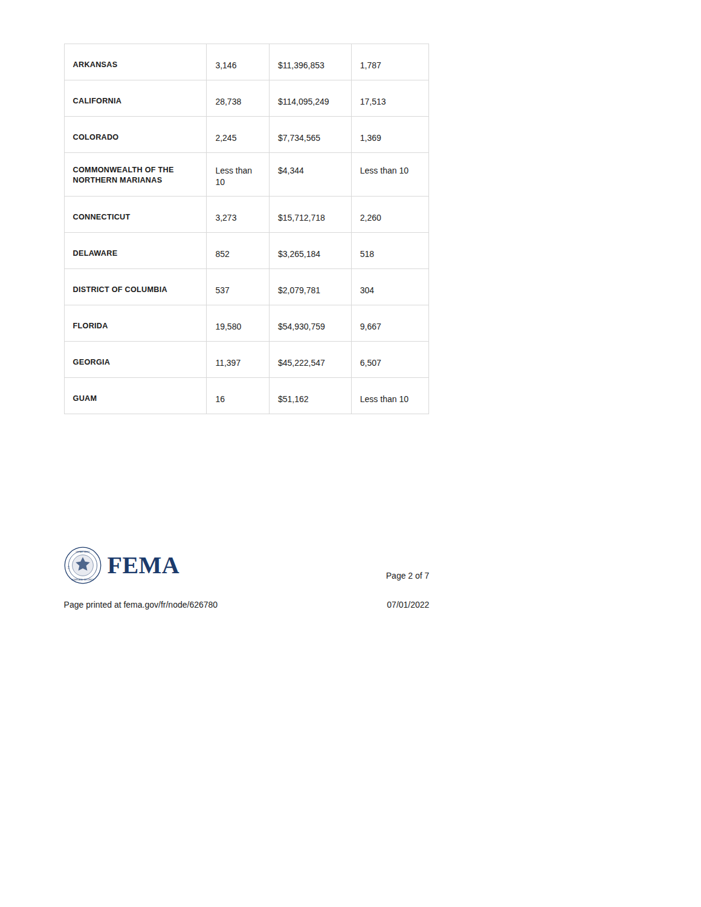| ARKANSAS | 3,146 | $11,396,853 | 1,787 |
| CALIFORNIA | 28,738 | $114,095,249 | 17,513 |
| COLORADO | 2,245 | $7,734,565 | 1,369 |
| COMMONWEALTH OF THE NORTHERN MARIANAS | Less than 10 | $4,344 | Less than 10 |
| CONNECTICUT | 3,273 | $15,712,718 | 2,260 |
| DELAWARE | 852 | $3,265,184 | 518 |
| DISTRICT OF COLUMBIA | 537 | $2,079,781 | 304 |
| FLORIDA | 19,580 | $54,930,759 | 9,667 |
| GEORGIA | 11,397 | $45,222,547 | 6,507 |
| GUAM | 16 | $51,162 | Less than 10 |
DEPARTMENT HOMELAND SECURITY U.S. FEMA
Page 2 of 7
Page printed at fema.gov/fr/node/626780 07/01/2022